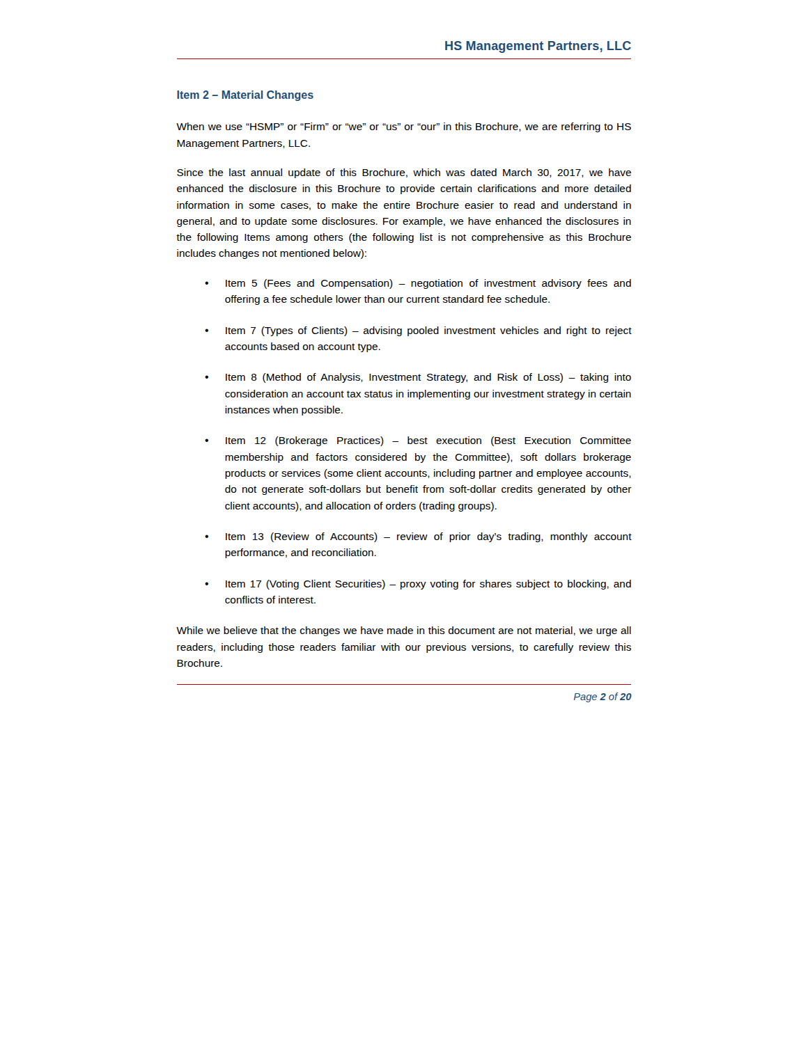HS Management Partners, LLC
Item 2 – Material Changes
When we use “HSMP” or “Firm” or “we” or “us” or “our” in this Brochure, we are referring to HS Management Partners, LLC.
Since the last annual update of this Brochure, which was dated March 30, 2017, we have enhanced the disclosure in this Brochure to provide certain clarifications and more detailed information in some cases, to make the entire Brochure easier to read and understand in general, and to update some disclosures. For example, we have enhanced the disclosures in the following Items among others (the following list is not comprehensive as this Brochure includes changes not mentioned below):
Item 5 (Fees and Compensation) – negotiation of investment advisory fees and offering a fee schedule lower than our current standard fee schedule.
Item 7 (Types of Clients) – advising pooled investment vehicles and right to reject accounts based on account type.
Item 8 (Method of Analysis, Investment Strategy, and Risk of Loss) – taking into consideration an account tax status in implementing our investment strategy in certain instances when possible.
Item 12 (Brokerage Practices) – best execution (Best Execution Committee membership and factors considered by the Committee), soft dollars brokerage products or services (some client accounts, including partner and employee accounts, do not generate soft-dollars but benefit from soft-dollar credits generated by other client accounts), and allocation of orders (trading groups).
Item 13 (Review of Accounts) – review of prior day’s trading, monthly account performance, and reconciliation.
Item 17 (Voting Client Securities) – proxy voting for shares subject to blocking, and conflicts of interest.
While we believe that the changes we have made in this document are not material, we urge all readers, including those readers familiar with our previous versions, to carefully review this Brochure.
Page 2 of 20